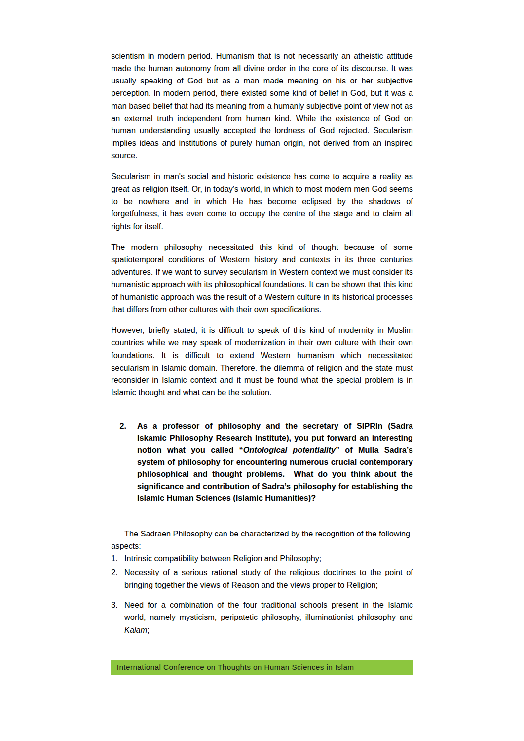scientism in modern period. Humanism that is not necessarily an atheistic attitude made the human autonomy from all divine order in the core of its discourse. It was usually speaking of God but as a man made meaning on his or her subjective perception. In modern period, there existed some kind of belief in God, but it was a man based belief that had its meaning from a humanly subjective point of view not as an external truth independent from human kind. While the existence of God on human understanding usually accepted the lordness of God rejected. Secularism implies ideas and institutions of purely human origin, not derived from an inspired source.
Secularism in man's social and historic existence has come to acquire a reality as great as religion itself. Or, in today's world, in which to most modern men God seems to be nowhere and in which He has become eclipsed by the shadows of forgetfulness, it has even come to occupy the centre of the stage and to claim all rights for itself.
The modern philosophy necessitated this kind of thought because of some spatiotemporal conditions of Western history and contexts in its three centuries adventures. If we want to survey secularism in Western context we must consider its humanistic approach with its philosophical foundations. It can be shown that this kind of humanistic approach was the result of a Western culture in its historical processes that differs from other cultures with their own specifications.
However, briefly stated, it is difficult to speak of this kind of modernity in Muslim countries while we may speak of modernization in their own culture with their own foundations. It is difficult to extend Western humanism which necessitated secularism in Islamic domain. Therefore, the dilemma of religion and the state must reconsider in Islamic context and it must be found what the special problem is in Islamic thought and what can be the solution.
2. As a professor of philosophy and the secretary of SIPRIn (Sadra Iskamic Philosophy Research Institute), you put forward an interesting notion what you called “Ontological potentiality” of Mulla Sadra’s system of philosophy for encountering numerous crucial contemporary philosophical and thought problems. What do you think about the significance and contribution of Sadra’s philosophy for establishing the Islamic Human Sciences (Islamic Humanities)?
The Sadraen Philosophy can be characterized by the recognition of the following aspects:
1. Intrinsic compatibility between Religion and Philosophy;
2. Necessity of a serious rational study of the religious doctrines to the point of bringing together the views of Reason and the views proper to Religion;
3. Need for a combination of the four traditional schools present in the Islamic world, namely mysticism, peripatetic philosophy, illuminationist philosophy and Kalam;
International Conference on Thoughts on Human Sciences in Islam